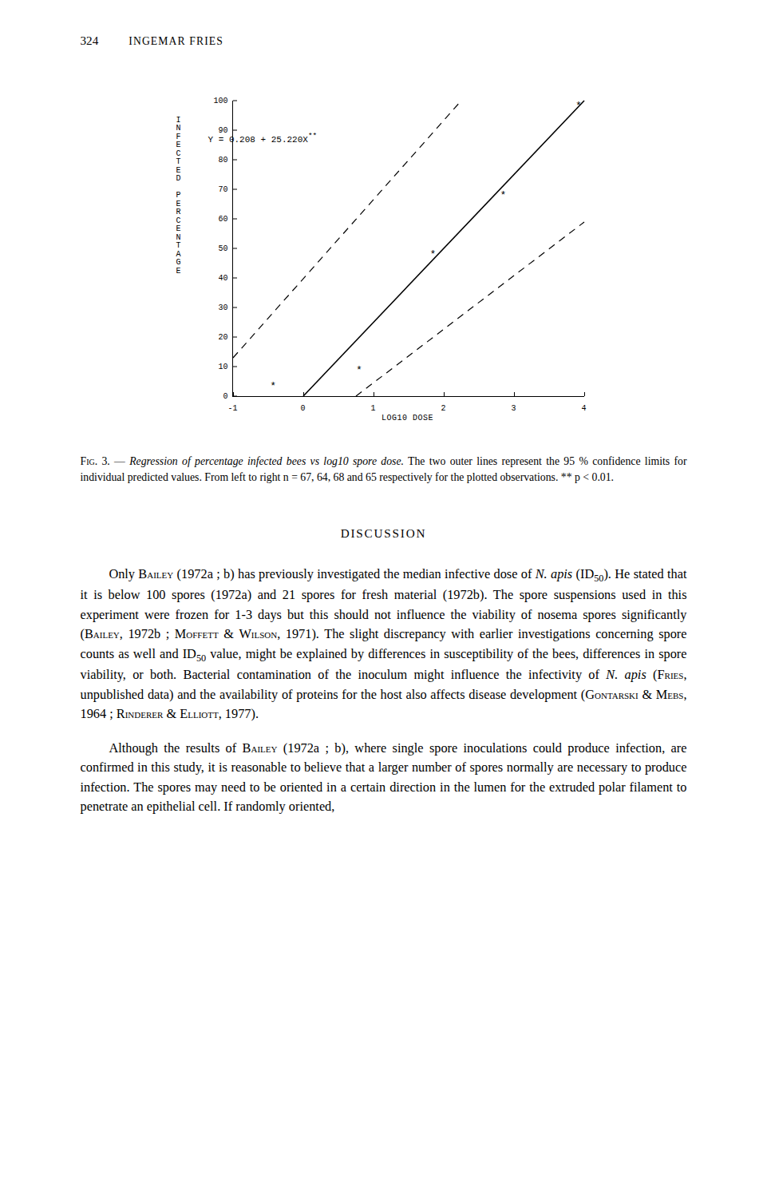324 Ingemar Fries
INFECTED PERCENTAGE
100
90
80
70
60
50
40
30
20
10
0
-1
0
1
2
3
4
*
*
*
*
*
Y = 0.208 + 25.220X**
LOG10 DOSE
Fig. 3. — Regression of percentage infected bees vs log10 spore dose. The two outer lines represent the 95 % confidence limits for individual predicted values. From left to right n = 67, 64, 68 and 65 respectively for the plotted observations. ** p < 0.01.
Discussion
Only Bailey (1972a ; b) has previously investigated the median infective dose of N. apis (ID50). He stated that it is below 100 spores (1972a) and 21 spores for fresh material (1972b). The spore suspensions used in this experiment were frozen for 1-3 days but this should not influence the viability of nosema spores significantly (Bailey, 1972b ; Moffett & Wilson, 1971). The slight discrepancy with earlier investigations concerning spore counts as well and ID50 value, might be explained by differences in susceptibility of the bees, differences in spore viability, or both. Bacterial contamination of the inoculum might influence the infectivity of N. apis (Fries, unpublished data) and the availability of proteins for the host also affects disease development (Gontarski & Mebs, 1964 ; Rinderer & Elliott, 1977).
Although the results of Bailey (1972a ; b), where single spore inoculations could produce infection, are confirmed in this study, it is reasonable to believe that a larger number of spores normally are necessary to produce infection. The spores may need to be oriented in a certain direction in the lumen for the extruded polar filament to penetrate an epithelial cell. If randomly oriented,